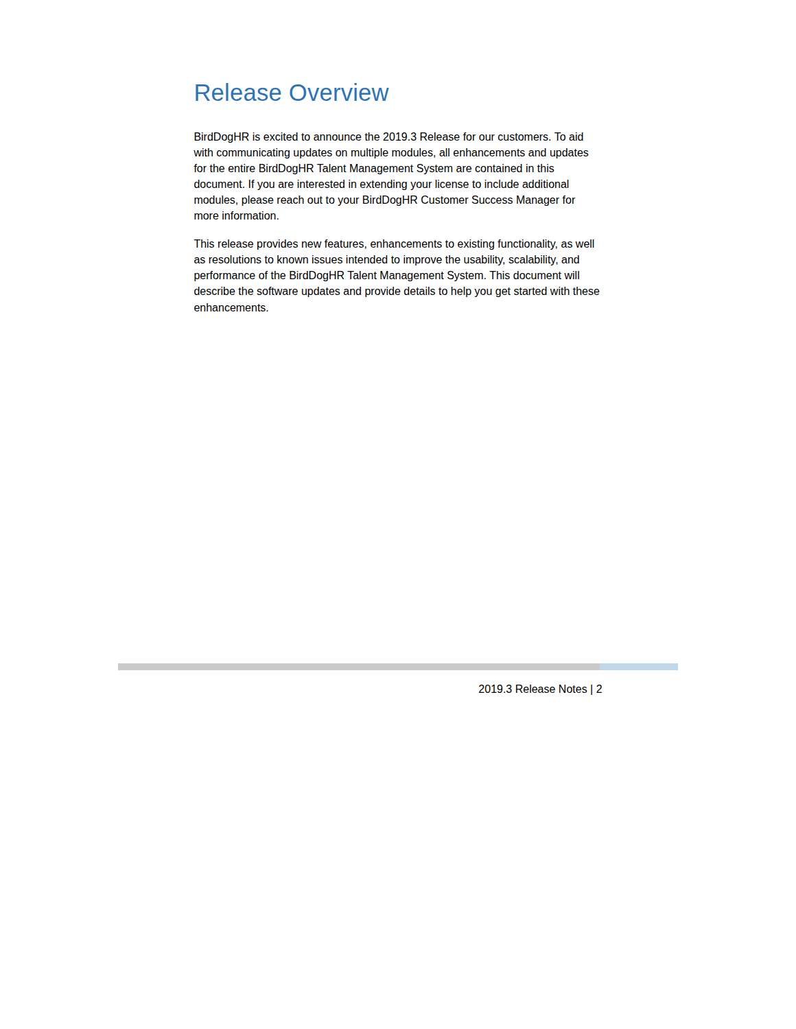Release Overview
BirdDogHR is excited to announce the 2019.3 Release for our customers. To aid with communicating updates on multiple modules, all enhancements and updates for the entire BirdDogHR Talent Management System are contained in this document. If you are interested in extending your license to include additional modules, please reach out to your BirdDogHR Customer Success Manager for more information.
This release provides new features, enhancements to existing functionality, as well as resolutions to known issues intended to improve the usability, scalability, and performance of the BirdDogHR Talent Management System. This document will describe the software updates and provide details to help you get started with these enhancements.
2019.3 Release Notes | 2